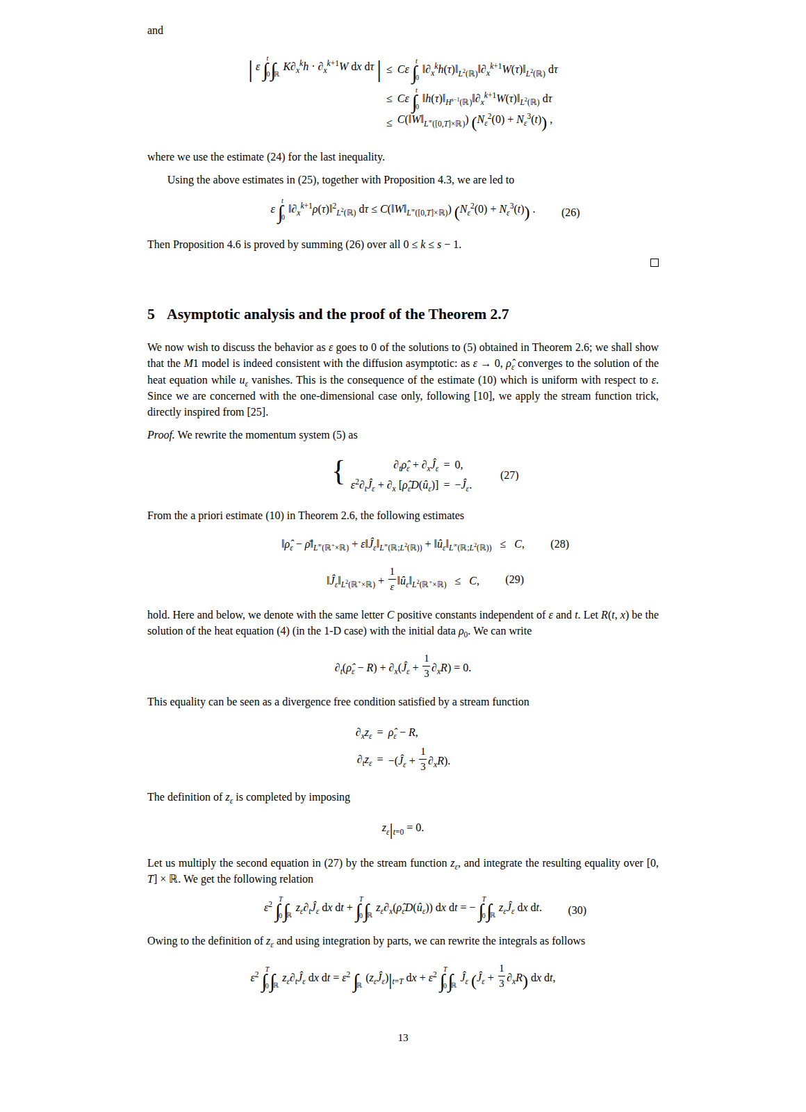and
| / ε ∫ t 0 ∫ ℝ K ∂ x k h · ∂ x k +1 W d x d τ / | ≤ | Cε ∫ t 0 ‖∂ x k h ( τ )‖ L 2 (ℝ) ‖∂ x k +1 W ( τ )‖ L 2 (ℝ) d τ |
| | ≤ | Cε ∫ t 0 ‖ h ( τ )‖ H s −1 (ℝ) ‖∂ x k +1 W ( τ )‖ L 2 (ℝ) d τ |
| | ≤ | C (‖ W ‖ L ∞ ([0, T ]×ℝ) ) ( N ε 2 (0) + N ε 3 ( t ) ) , |
where we use the estimate (24) for the last inequality.
Using the above estimates in (25), together with Proposition 4.3, we are led to
ε ∫t 0 ‖∂xk+1ρ(τ)‖2L2(ℝ) dτ ≤ C(‖W‖L∞([0,T]×ℝ)) (Nε2(0) + Nε3(t)) .
(26)
Then Proposition 4.6 is proved by summing (26) over all 0 ≤ k ≤ s − 1.
5 Asymptotic analysis and the proof of the Theorem 2.7
We now wish to discuss the behavior as ε goes to 0 of the solutions to (5) obtained in Theorem 2.6; we shall show that the M1 model is indeed consistent with the diffusion asymptotic: as ε → 0, ρ̂ε converges to the solution of the heat equation while uε vanishes. This is the consequence of the estimate (10) which is uniform with respect to ε. Since we are concerned with the one-dimensional case only, following [10], we apply the stream function trick, directly inspired from [25].
Proof. We rewrite the momentum system (5) as
{
| ∂ t ρ̂ ε + ∂ x Ĵ ε | = | 0, |
| ε 2 ∂ t Ĵ ε + ∂ x [ ρ̂ ε D ( û ε )] | = | − Ĵ ε . |
(27)
From the a priori estimate (10) in Theorem 2.6, the following estimates
‖ρ̂ε − ρ̄‖L∞(ℝ+×ℝ) + ε‖Ĵε‖L∞(ℝ;L2(ℝ)) + ‖ûε‖L∞(ℝ;L2(ℝ)) ≤ C,
(28)
‖Ĵε‖L2(ℝ+×ℝ) + 1 ε‖ûε‖L2(ℝ+×ℝ) ≤ C,
(29)
hold. Here and below, we denote with the same letter C positive constants independent of ε and t. Let R(t, x) be the solution of the heat equation (4) (in the 1-D case) with the initial data ρ0. We can write
∂t(ρ̂ε − R) + ∂x(Ĵε + 13∂xR) = 0.
This equality can be seen as a divergence free condition satisfied by a stream function
| ∂ x z ε | = | ρ̂ ε − R , |
| ∂ t z ε | = | −( Ĵ ε + 1 3 ∂ x R ). |
The definition of zε is completed by imposing
zε|t=0 = 0.
Let us multiply the second equation in (27) by the stream function zε, and integrate the resulting equality over [0, T] × ℝ. We get the following relation
ε2 ∫T 0∫ℝ zε∂tĴε dx dt + ∫T 0∫ℝ zε∂x(ρ̂εD(ûε)) dx dt = − ∫T 0∫ℝ zεĴε dx dt.
(30)
Owing to the definition of zε and using integration by parts, we can rewrite the integrals as follows
ε2 ∫T 0∫ℝ zε∂tĴε dx dt = ε2 ∫ℝ (zεĴε)|t=T dx + ε2 ∫T 0∫ℝ Ĵε (Ĵε + 13∂xR) dx dt,
13